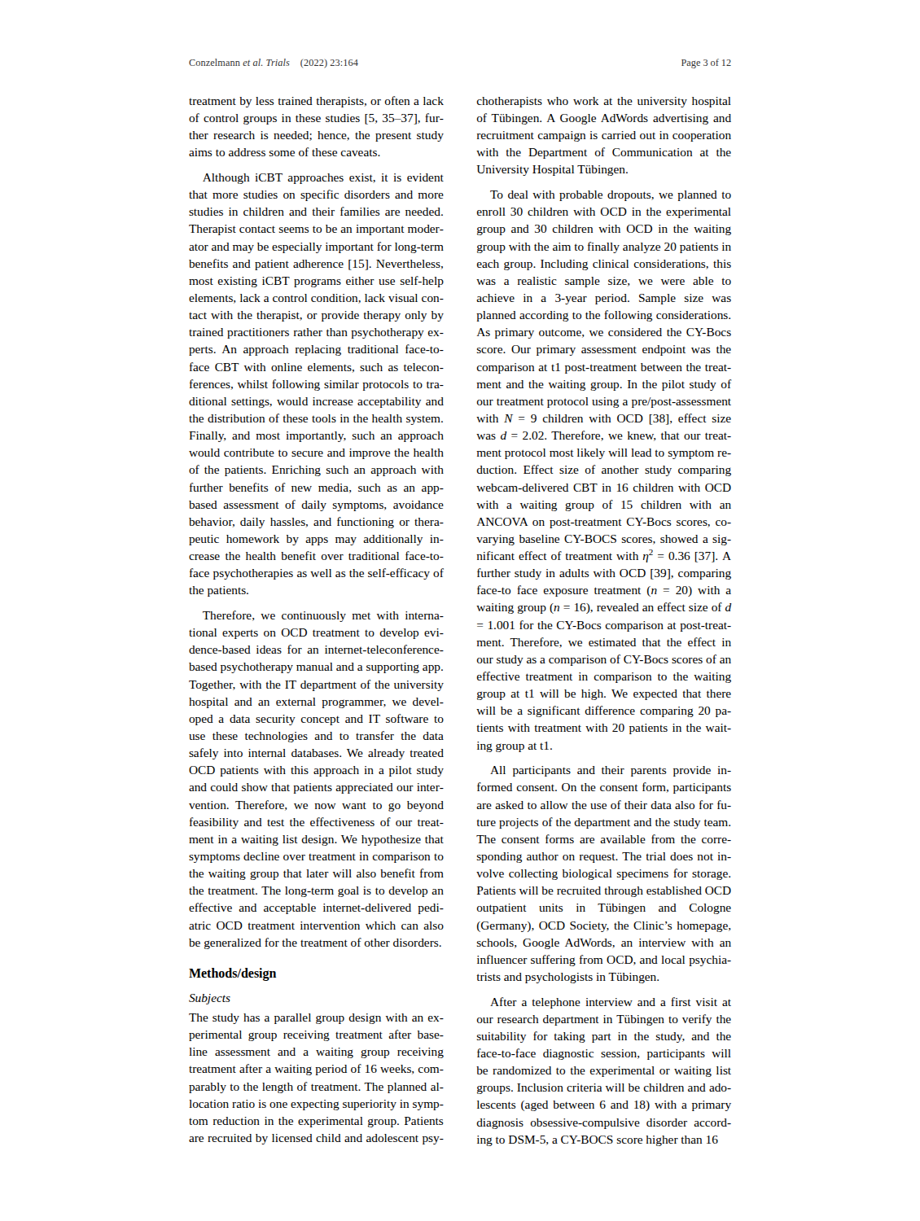Conzelmann et al. Trials (2022) 23:164
Page 3 of 12
treatment by less trained therapists, or often a lack of control groups in these studies [5, 35–37], further research is needed; hence, the present study aims to address some of these caveats.
Although iCBT approaches exist, it is evident that more studies on specific disorders and more studies in children and their families are needed. Therapist contact seems to be an important moderator and may be especially important for long-term benefits and patient adherence [15]. Nevertheless, most existing iCBT programs either use self-help elements, lack a control condition, lack visual contact with the therapist, or provide therapy only by trained practitioners rather than psychotherapy experts. An approach replacing traditional face-to-face CBT with online elements, such as teleconferences, whilst following similar protocols to traditional settings, would increase acceptability and the distribution of these tools in the health system. Finally, and most importantly, such an approach would contribute to secure and improve the health of the patients. Enriching such an approach with further benefits of new media, such as an app-based assessment of daily symptoms, avoidance behavior, daily hassles, and functioning or therapeutic homework by apps may additionally increase the health benefit over traditional face-to-face psychotherapies as well as the self-efficacy of the patients.
Therefore, we continuously met with international experts on OCD treatment to develop evidence-based ideas for an internet-teleconference-based psychotherapy manual and a supporting app. Together, with the IT department of the university hospital and an external programmer, we developed a data security concept and IT software to use these technologies and to transfer the data safely into internal databases. We already treated OCD patients with this approach in a pilot study and could show that patients appreciated our intervention. Therefore, we now want to go beyond feasibility and test the effectiveness of our treatment in a waiting list design. We hypothesize that symptoms decline over treatment in comparison to the waiting group that later will also benefit from the treatment. The long-term goal is to develop an effective and acceptable internet-delivered pediatric OCD treatment intervention which can also be generalized for the treatment of other disorders.
Methods/design
Subjects
The study has a parallel group design with an experimental group receiving treatment after baseline assessment and a waiting group receiving treatment after a waiting period of 16 weeks, comparably to the length of treatment. The planned allocation ratio is one expecting superiority in symptom reduction in the experimental group. Patients are recruited by licensed child and adolescent psychotherapists who work at the university hospital of Tübingen. A Google AdWords advertising and recruitment campaign is carried out in cooperation with the Department of Communication at the University Hospital Tübingen.
To deal with probable dropouts, we planned to enroll 30 children with OCD in the experimental group and 30 children with OCD in the waiting group with the aim to finally analyze 20 patients in each group. Including clinical considerations, this was a realistic sample size, we were able to achieve in a 3-year period. Sample size was planned according to the following considerations. As primary outcome, we considered the CY-Bocs score. Our primary assessment endpoint was the comparison at t1 post-treatment between the treatment and the waiting group. In the pilot study of our treatment protocol using a pre/post-assessment with N = 9 children with OCD [38], effect size was d = 2.02. Therefore, we knew, that our treatment protocol most likely will lead to symptom reduction. Effect size of another study comparing webcam-delivered CBT in 16 children with OCD with a waiting group of 15 children with an ANCOVA on post-treatment CY-Bocs scores, covarying baseline CY-BOCS scores, showed a significant effect of treatment with η2 = 0.36 [37]. A further study in adults with OCD [39], comparing face-to face exposure treatment (n = 20) with a waiting group (n = 16), revealed an effect size of d = 1.001 for the CY-Bocs comparison at post-treatment. Therefore, we estimated that the effect in our study as a comparison of CY-Bocs scores of an effective treatment in comparison to the waiting group at t1 will be high. We expected that there will be a significant difference comparing 20 patients with treatment with 20 patients in the waiting group at t1.
All participants and their parents provide informed consent. On the consent form, participants are asked to allow the use of their data also for future projects of the department and the study team. The consent forms are available from the corresponding author on request. The trial does not involve collecting biological specimens for storage. Patients will be recruited through established OCD outpatient units in Tübingen and Cologne (Germany), OCD Society, the Clinic’s homepage, schools, Google AdWords, an interview with an influencer suffering from OCD, and local psychiatrists and psychologists in Tübingen.
After a telephone interview and a first visit at our research department in Tübingen to verify the suitability for taking part in the study, and the face-to-face diagnostic session, participants will be randomized to the experimental or waiting list groups. Inclusion criteria will be children and adolescents (aged between 6 and 18) with a primary diagnosis obsessive-compulsive disorder according to DSM-5, a CY-BOCS score higher than 16